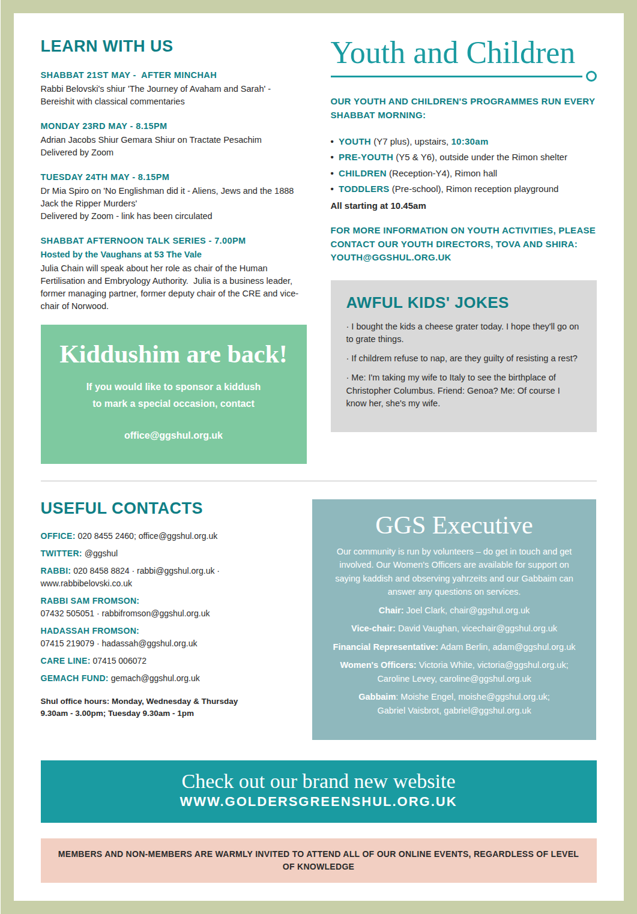Learn with us
Shabbat 21st May - After Minchah
Rabbi Belovski's shiur 'The Journey of Avaham and Sarah' - Bereishit with classical commentaries
Monday 23rd May - 8.15pm
Adrian Jacobs Shiur Gemara Shiur on Tractate Pesachim
Delivered by Zoom
Tuesday 24th May - 8.15pm
Dr Mia Spiro on 'No Englishman did it - Aliens, Jews and the 1888 Jack the Ripper Murders'
Delivered by Zoom - link has been circulated
Shabbat Afternoon Talk Series - 7.00pm
Hosted by the Vaughans at 53 The Vale
Julia Chain will speak about her role as chair of the Human Fertilisation and Embryology Authority. Julia is a business leader, former managing partner, former deputy chair of the CRE and vice-chair of Norwood.
Kiddushim are back!
If you would like to sponsor a kiddush
to mark a special occasion, contact
office@ggshul.org.uk
Youth and Children
Our youth and children's programmes run every Shabbat morning:
YOUTH (Y7 plus), upstairs, 10:30am
PRE-YOUTH (Y5 & Y6), outside under the Rimon shelter
CHILDREN (Reception-Y4), Rimon hall
TODDLERS (Pre-school), Rimon reception playground
All starting at 10.45am
For more information on youth activities, please contact our youth directors, Tova and Shira: youth@ggshul.org.uk
Awful Kids' Jokes
· I bought the kids a cheese grater today. I hope they'll go on to grate things.
· If childrem refuse to nap, are they guilty of resisting a rest?
· Me: I'm taking my wife to Italy to see the birthplace of Christopher Columbus. Friend: Genoa? Me: Of course I know her, she's my wife.
Useful contacts
OFFICE: 020 8455 2460; office@ggshul.org.uk
TWITTER: @ggshul
RABBI: 020 8458 8824 · rabbi@ggshul.org.uk · www.rabbibelovski.co.uk
RABBI SAM FROMSON:
07432 505051 · rabbifromson@ggshul.org.uk
HADASSAH FROMSON:
07415 219079 · hadassah@ggshul.org.uk
CARE LINE: 07415 006072
GEMACH FUND: gemach@ggshul.org.uk
Shul office hours: Monday, Wednesday & Thursday
9.30am - 3.00pm; Tuesday 9.30am - 1pm
GGS Executive
Our community is run by volunteers – do get in touch and get involved. Our Women's Officers are available for support on saying kaddish and observing yahrzeits and our Gabbaim can answer any questions on services.
Chair: Joel Clark, chair@ggshul.org.uk
Vice-chair: David Vaughan, vicechair@ggshul.org.uk
Financial Representative: Adam Berlin, adam@ggshul.org.uk
Women's Officers: Victoria White, victoria@ggshul.org.uk;
Caroline Levey, caroline@ggshul.org.uk
Gabbaim: Moishe Engel, moishe@ggshul.org.uk;
Gabriel Vaisbrot, gabriel@ggshul.org.uk
Check out our brand new website
WWW.GOLDERSGREENSHUL.ORG.UK
Members and non-members are warmly invited to attend all of our online events, regardless of level of knowledge